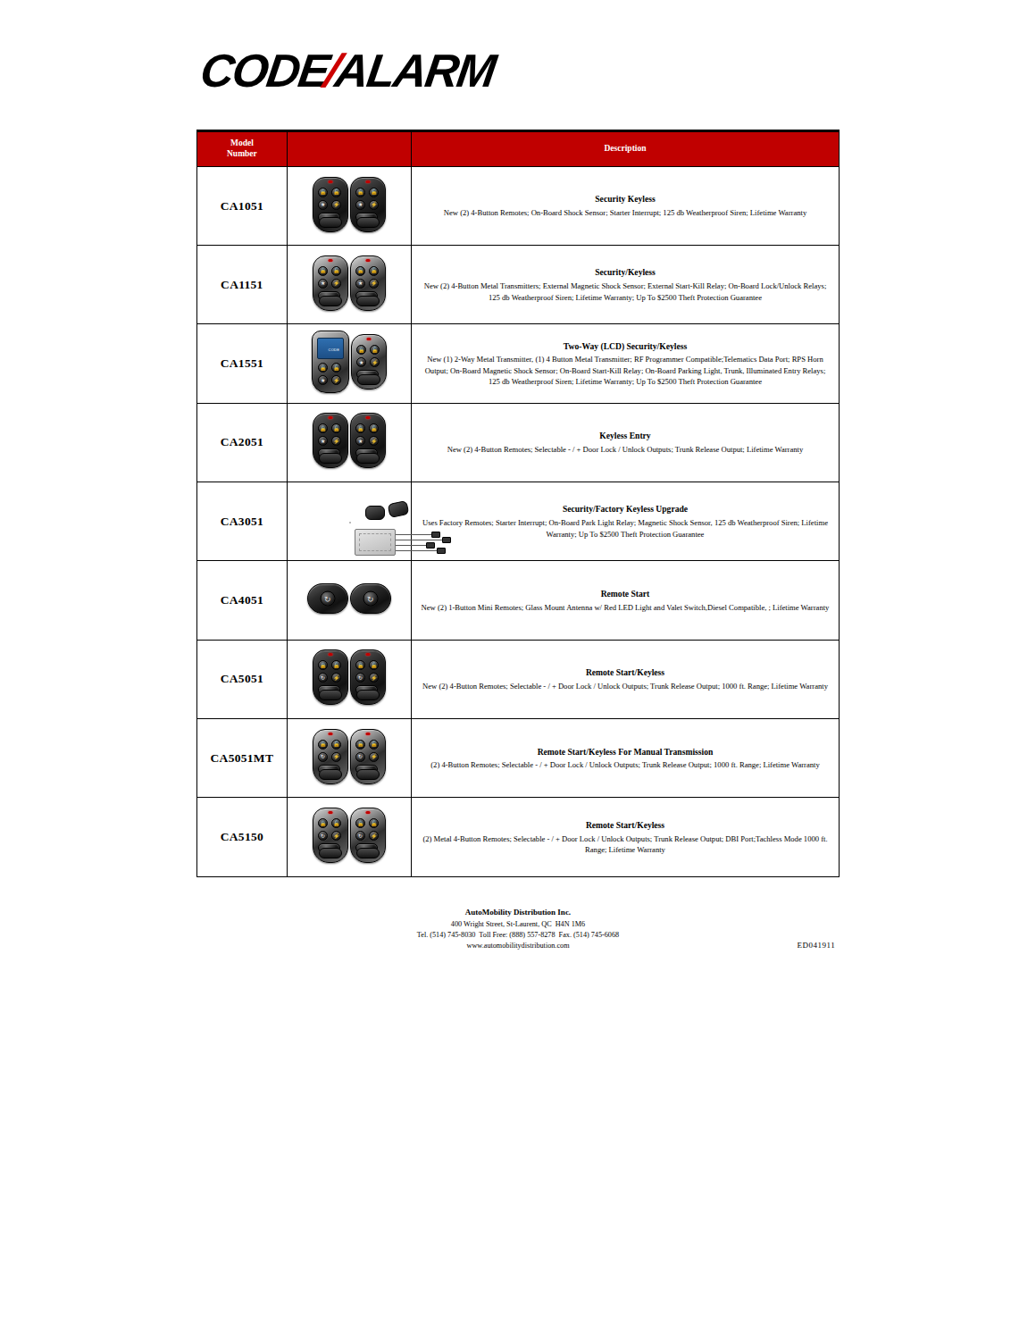CODE/ALARM
| Model Number | | Description |
| --- | --- | --- |
| CA1051 | 🔒 🔓 ★ ⚡ 🔒 🔓 ★ ⚡ | Security Keyless New (2) 4-Button Remotes; On-Board Shock Sensor; Starter Interrupt; 125 db Weatherproof Siren; Lifetime Warranty |
| CA1151 | 🔒 🔓 ★ ⚡ 🔒 🔓 ★ ⚡ | Security/Keyless New (2) 4-Button Metal Transmitters; External Magnetic Shock Sensor; External Start-Kill Relay; On-Board Lock/Unlock Relays; 125 db Weatherproof Siren; Lifetime Warranty; Up To $2500 Theft Protection Guarantee |
| CA1551 | CODE ALARM 🔒 🔓 ★ ⚡ 🔒 🔓 ★ ⚡ | Two-Way (LCD) Security/Keyless New (1) 2-Way Metal Transmitter, (1) 4 Button Metal Transmitter; RF Programmer Compatible;Telematics Data Port; RPS Horn Output; On-Board Magnetic Shock Sensor; On-Board Start-Kill Relay; On-Board Parking Light, Trunk, Illuminated Entry Relays; 125 db Weatherproof Siren; Lifetime Warranty; Up To $2500 Theft Protection Guarantee |
| CA2051 | 🔒 🔓 ★ ⚡ 🔒 🔓 ★ ⚡ | Keyless Entry New (2) 4-Button Remotes; Selectable - / + Door Lock / Unlock Outputs; Trunk Release Output; Lifetime Warranty |
| CA3051 | | Security/Factory Keyless Upgrade Uses Factory Remotes; Starter Interrupt; On-Board Park Light Relay; Magnetic Shock Sensor, 125 db Weatherproof Siren; Lifetime Warranty; Up To $2500 Theft Protection Guarantee |
| CA4051 | ↻ ↻ | Remote Start New (2) 1-Button Mini Remotes; Glass Mount Antenna w/ Red LED Light and Valet Switch,Diesel Compatible, ; Lifetime Warranty |
| CA5051 | 🔒 🔓 ↻ ⚡ 🔒 🔓 ↻ ⚡ | Remote Start/Keyless New (2) 4-Button Remotes; Selectable - / + Door Lock / Unlock Outputs; Trunk Release Output; 1000 ft. Range; Lifetime Warranty |
| CA5051MT | 🔒 🔓 ↻ ⚡ 🔒 🔓 ↻ ⚡ | Remote Start/Keyless For Manual Transmission (2) 4-Button Remotes; Selectable - / + Door Lock / Unlock Outputs; Trunk Release Output; 1000 ft. Range; Lifetime Warranty |
| CA5150 | 🔒 🔓 ↻ ⚡ 🔒 🔓 ↻ ⚡ | Remote Start/Keyless (2) Metal 4-Button Remotes; Selectable - / + Door Lock / Unlock Outputs; Trunk Release Output; DBI Port;Tachless Mode 1000 ft. Range; Lifetime Warranty |
AutoMobility Distribution Inc.
400 Wright Street, St-Laurent, QC H4N 1M6
Tel. (514) 745-8030 Toll Free: (888) 557-8278 Fax. (514) 745-6068
www.automobilitydistribution.com
ED041911